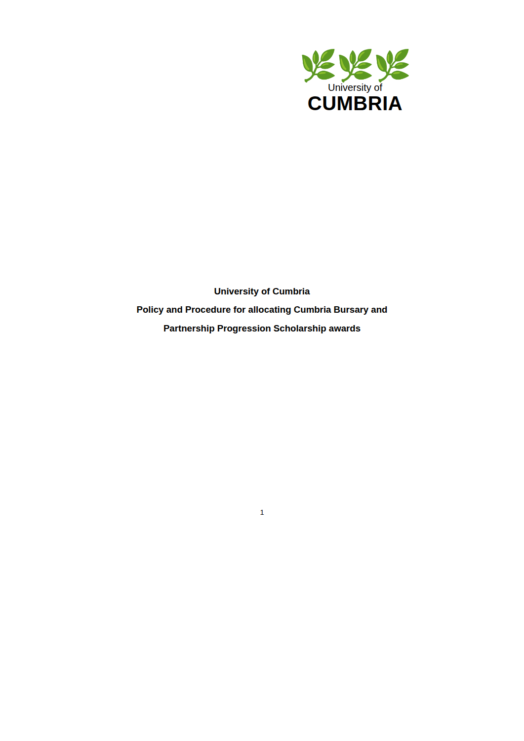🌿🌿🌿 University of CUMBRIA
University of Cumbria
Policy and Procedure for allocating Cumbria Bursary and
Partnership Progression Scholarship awards
1